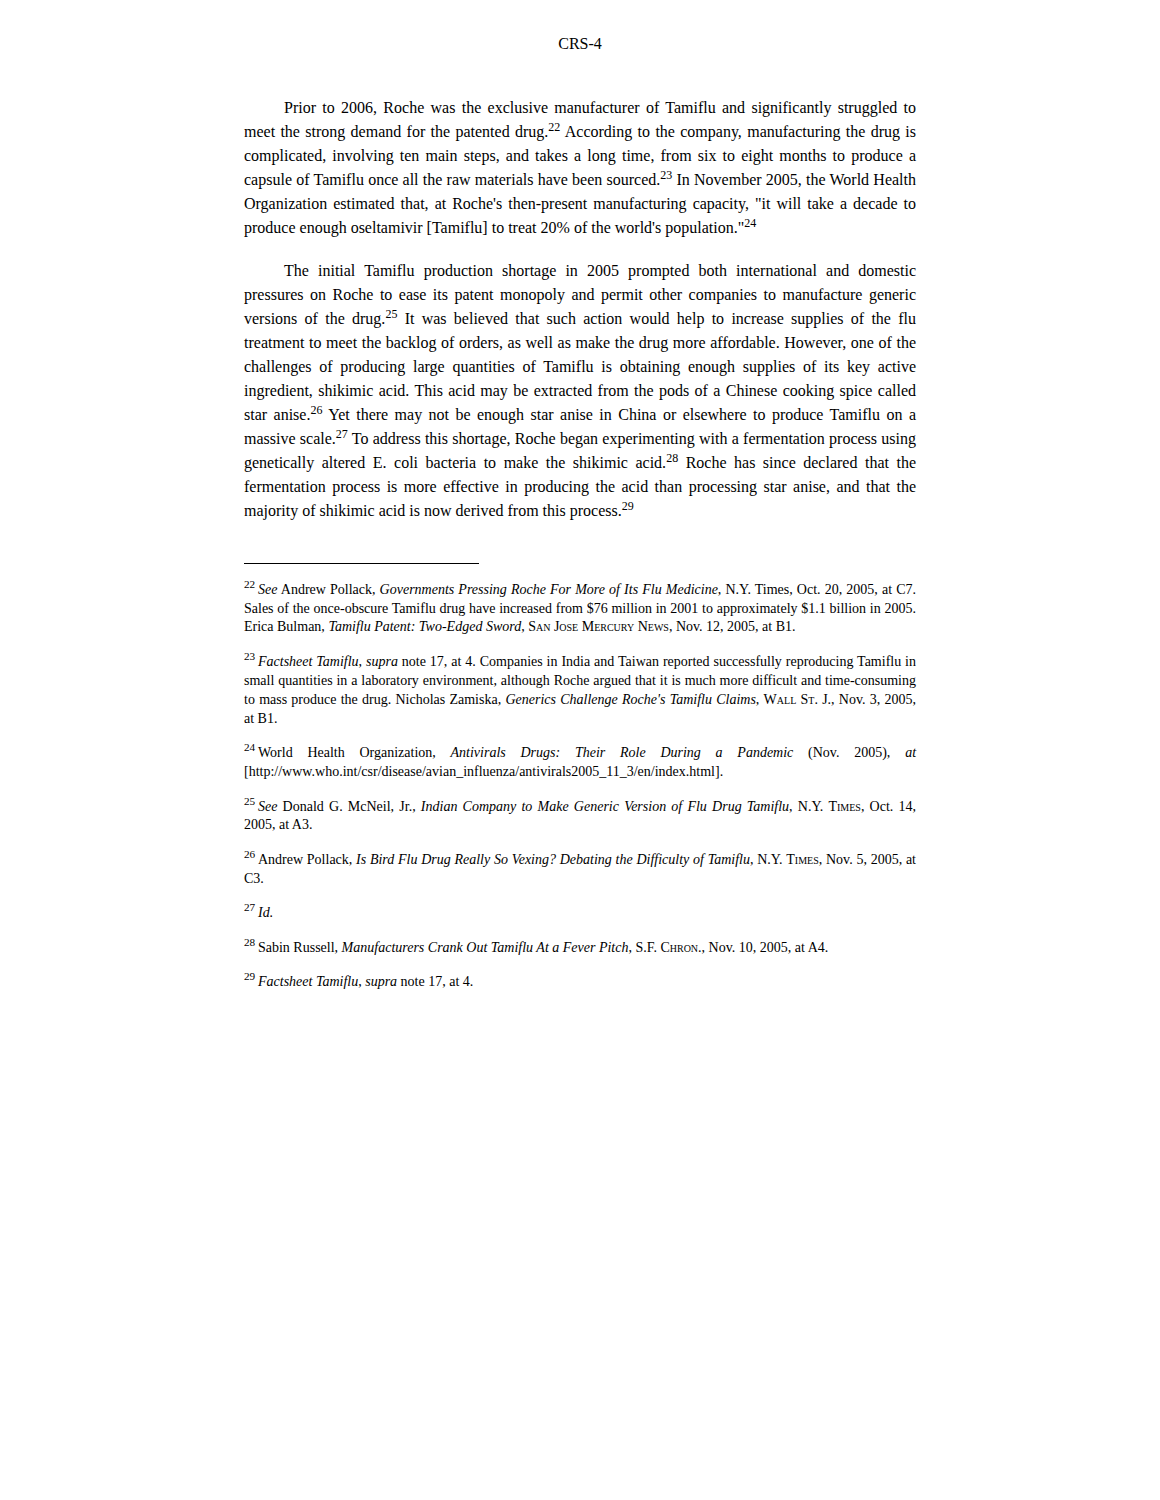CRS-4
Prior to 2006, Roche was the exclusive manufacturer of Tamiflu and significantly struggled to meet the strong demand for the patented drug.22 According to the company, manufacturing the drug is complicated, involving ten main steps, and takes a long time, from six to eight months to produce a capsule of Tamiflu once all the raw materials have been sourced.23 In November 2005, the World Health Organization estimated that, at Roche's then-present manufacturing capacity, "it will take a decade to produce enough oseltamivir [Tamiflu] to treat 20% of the world's population."24
The initial Tamiflu production shortage in 2005 prompted both international and domestic pressures on Roche to ease its patent monopoly and permit other companies to manufacture generic versions of the drug.25 It was believed that such action would help to increase supplies of the flu treatment to meet the backlog of orders, as well as make the drug more affordable. However, one of the challenges of producing large quantities of Tamiflu is obtaining enough supplies of its key active ingredient, shikimic acid. This acid may be extracted from the pods of a Chinese cooking spice called star anise.26 Yet there may not be enough star anise in China or elsewhere to produce Tamiflu on a massive scale.27 To address this shortage, Roche began experimenting with a fermentation process using genetically altered E. coli bacteria to make the shikimic acid.28 Roche has since declared that the fermentation process is more effective in producing the acid than processing star anise, and that the majority of shikimic acid is now derived from this process.29
22 See Andrew Pollack, Governments Pressing Roche For More of Its Flu Medicine, N.Y. Times, Oct. 20, 2005, at C7. Sales of the once-obscure Tamiflu drug have increased from $76 million in 2001 to approximately $1.1 billion in 2005. Erica Bulman, Tamiflu Patent: Two-Edged Sword, San Jose Mercury News, Nov. 12, 2005, at B1.
23 Factsheet Tamiflu, supra note 17, at 4. Companies in India and Taiwan reported successfully reproducing Tamiflu in small quantities in a laboratory environment, although Roche argued that it is much more difficult and time-consuming to mass produce the drug. Nicholas Zamiska, Generics Challenge Roche's Tamiflu Claims, Wall St. J., Nov. 3, 2005, at B1.
24 World Health Organization, Antivirals Drugs: Their Role During a Pandemic (Nov. 2005), at [http://www.who.int/csr/disease/avian_influenza/antivirals2005_11_3/en/index.html].
25 See Donald G. McNeil, Jr., Indian Company to Make Generic Version of Flu Drug Tamiflu, N.Y. Times, Oct. 14, 2005, at A3.
26 Andrew Pollack, Is Bird Flu Drug Really So Vexing? Debating the Difficulty of Tamiflu, N.Y. Times, Nov. 5, 2005, at C3.
27 Id.
28 Sabin Russell, Manufacturers Crank Out Tamiflu At a Fever Pitch, S.F. Chron., Nov. 10, 2005, at A4.
29 Factsheet Tamiflu, supra note 17, at 4.